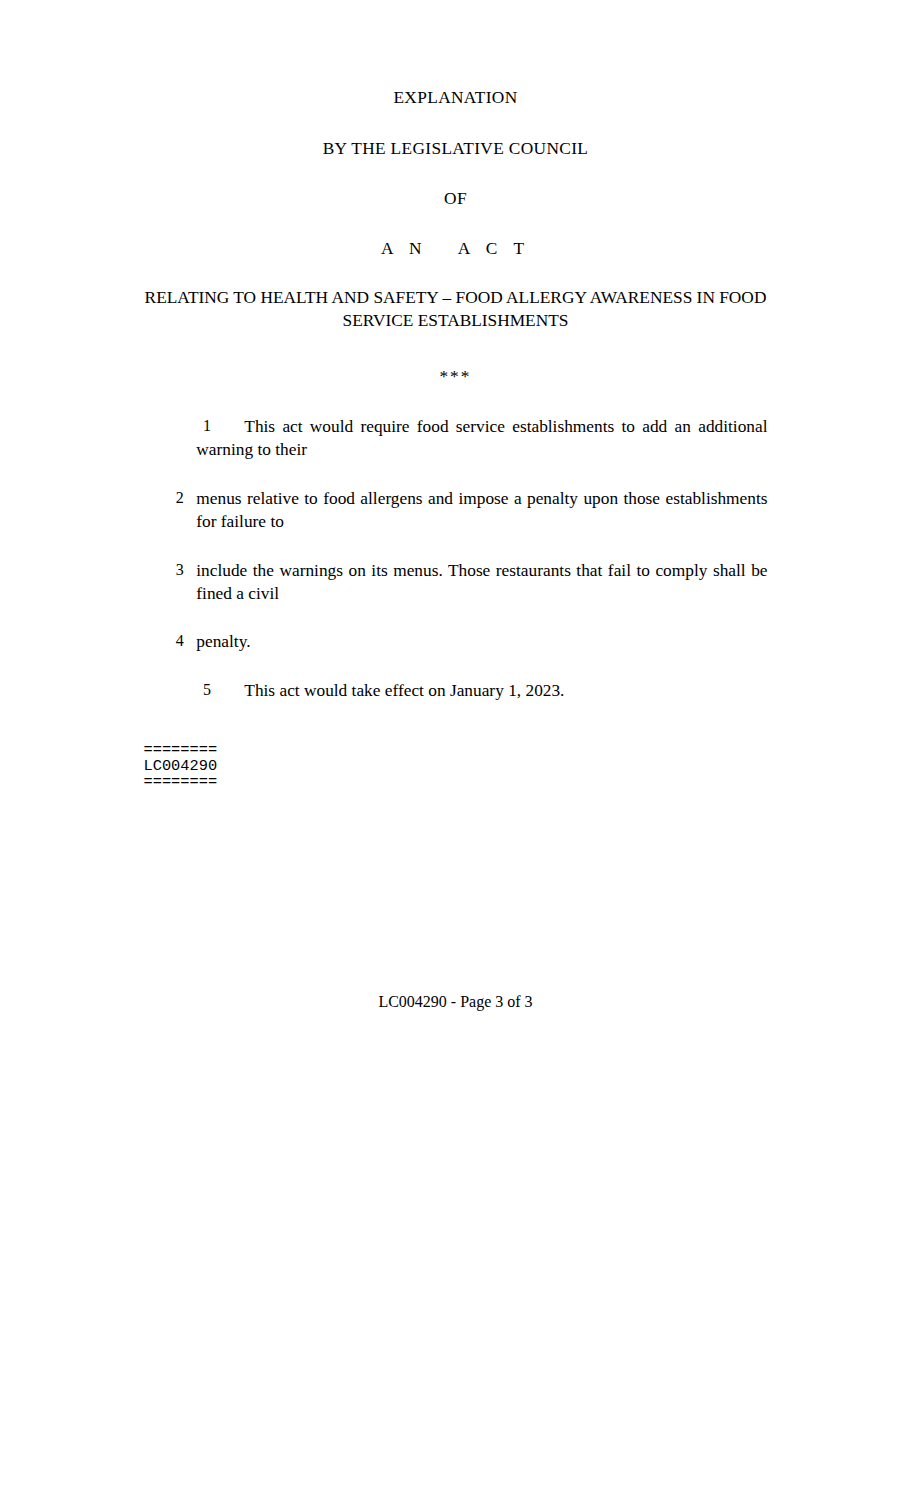EXPLANATION
BY THE LEGISLATIVE COUNCIL
OF
A N A C T
RELATING TO HEALTH AND SAFETY – FOOD ALLERGY AWARENESS IN FOOD
SERVICE ESTABLISHMENTS
***
This act would require food service establishments to add an additional warning to their
menus relative to food allergens and impose a penalty upon those establishments for failure to
include the warnings on its menus. Those restaurants that fail to comply shall be fined a civil
penalty.
This act would take effect on January 1, 2023.
========
LC004290
========
LC004290 - Page 3 of 3